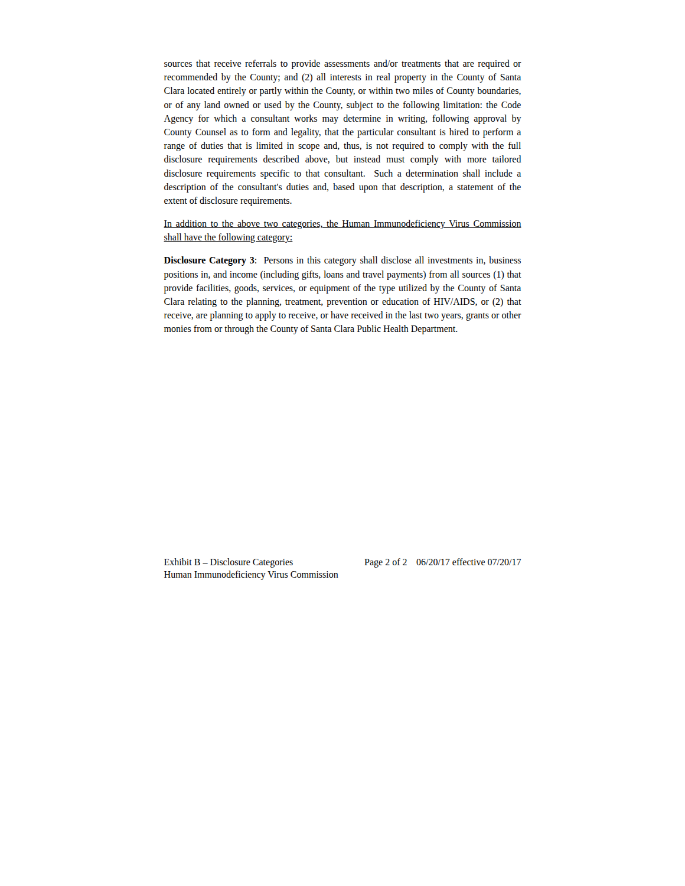sources that receive referrals to provide assessments and/or treatments that are required or recommended by the County; and (2) all interests in real property in the County of Santa Clara located entirely or partly within the County, or within two miles of County boundaries, or of any land owned or used by the County, subject to the following limitation: the Code Agency for which a consultant works may determine in writing, following approval by County Counsel as to form and legality, that the particular consultant is hired to perform a range of duties that is limited in scope and, thus, is not required to comply with the full disclosure requirements described above, but instead must comply with more tailored disclosure requirements specific to that consultant. Such a determination shall include a description of the consultant's duties and, based upon that description, a statement of the extent of disclosure requirements.
In addition to the above two categories, the Human Immunodeficiency Virus Commission shall have the following category:
Disclosure Category 3: Persons in this category shall disclose all investments in, business positions in, and income (including gifts, loans and travel payments) from all sources (1) that provide facilities, goods, services, or equipment of the type utilized by the County of Santa Clara relating to the planning, treatment, prevention or education of HIV/AIDS, or (2) that receive, are planning to apply to receive, or have received in the last two years, grants or other monies from or through the County of Santa Clara Public Health Department.
Exhibit B – Disclosure Categories
Human Immunodeficiency Virus Commission
Page 2 of 2
06/20/17 effective 07/20/17